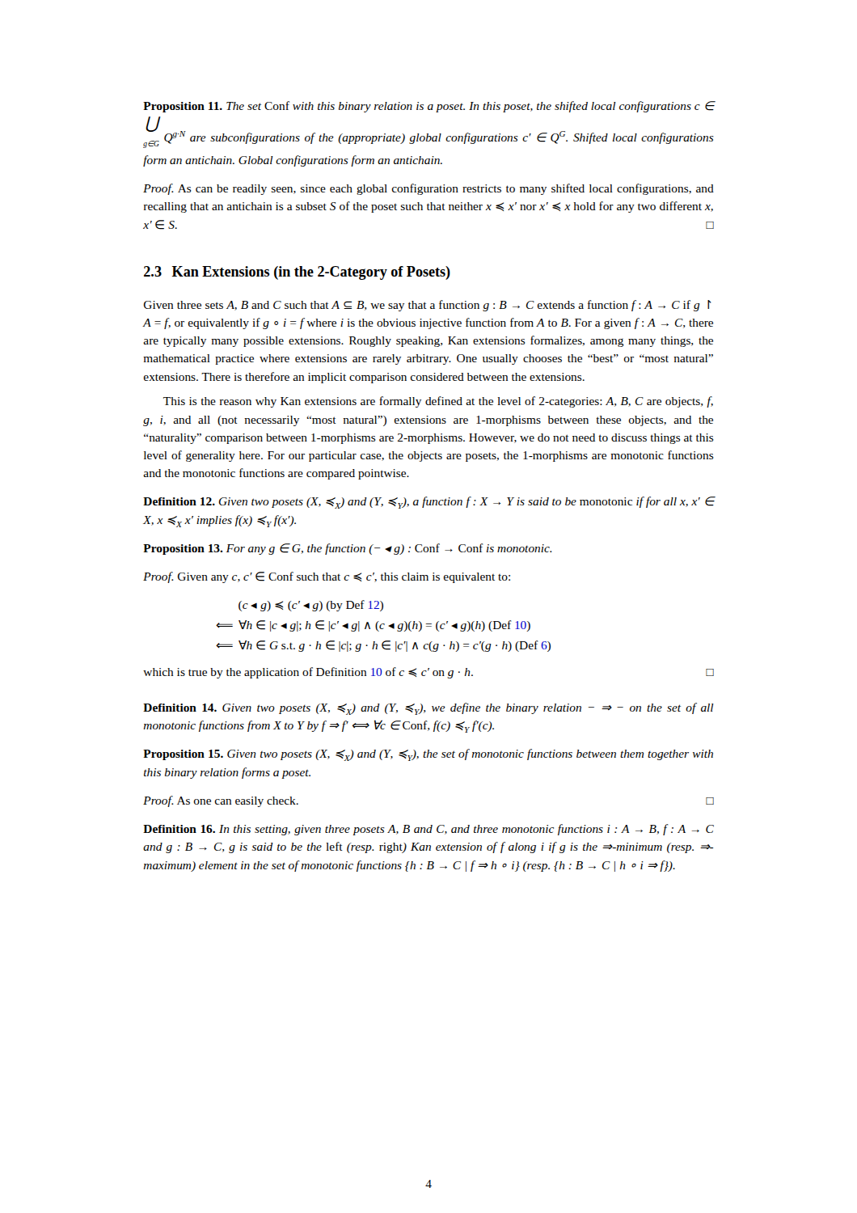Proposition 11. The set Conf with this binary relation is a poset. In this poset, the shifted local configurations c ∈ ⋃
g∈G Qg·N are subconfigurations of the (appropriate) global configurations c′ ∈ QG. Shifted local configurations form an antichain. Global configurations form an antichain.
Proof. As can be readily seen, since each global configuration restricts to many shifted local configurations, and recalling that an antichain is a subset S of the poset such that neither x ≼ x′ nor x′ ≼ x hold for any two different x, x′ ∈ S. □
2.3 Kan Extensions (in the 2-Category of Posets)
Given three sets A, B and C such that A ⊆ B, we say that a function g : B → C extends a function f : A → C if g ↾ A = f, or equivalently if g ∘ i = f where i is the obvious injective function from A to B. For a given f : A → C, there are typically many possible extensions. Roughly speaking, Kan extensions formalizes, among many things, the mathematical practice where extensions are rarely arbitrary. One usually chooses the “best” or “most natural” extensions. There is therefore an implicit comparison considered between the extensions.
This is the reason why Kan extensions are formally defined at the level of 2-categories: A, B, C are objects, f, g, i, and all (not necessarily “most natural”) extensions are 1-morphisms between these objects, and the “naturality” comparison between 1-morphisms are 2-morphisms. However, we do not need to discuss things at this level of generality here. For our particular case, the objects are posets, the 1-morphisms are monotonic functions and the monotonic functions are compared pointwise.
Definition 12. Given two posets (X, ≼X) and (Y, ≼Y), a function f : X → Y is said to be monotonic if for all x, x′ ∈ X, x ≼X x′ implies f(x) ≼Y f(x′).
Proposition 13. For any g ∈ G, the function (− ◂ g) : Conf → Conf is monotonic.
Proof. Given any c, c′ ∈ Conf such that c ≼ c′, this claim is equivalent to:
(c ◂ g) ≼ (c′ ◂ g) (by Def 12) ⟸∀h ∈ |c ◂ g|; h ∈ |c′ ◂ g| ∧ (c ◂ g)(h) = (c′ ◂ g)(h) (Def 10) ⟸∀h ∈ G s.t. g · h ∈ |c|; g · h ∈ |c′| ∧ c(g · h) = c′(g · h) (Def 6)
which is true by the application of Definition 10 of c ≼ c′ on g · h. □
Definition 14. Given two posets (X, ≼X) and (Y, ≼Y), we define the binary relation − ⇒ − on the set of all monotonic functions from X to Y by f ⇒ f′ ⟺ ∀c ∈ Conf, f(c) ≼Y f′(c).
Proposition 15. Given two posets (X, ≼X) and (Y, ≼Y), the set of monotonic functions between them together with this binary relation forms a poset.
Proof. As one can easily check. □
Definition 16. In this setting, given three posets A, B and C, and three monotonic functions i : A → B, f : A → C and g : B → C, g is said to be the left (resp. right) Kan extension of f along i if g is the ⇒-minimum (resp. ⇒-maximum) element in the set of monotonic functions {h : B → C | f ⇒ h ∘ i} (resp. {h : B → C | h ∘ i ⇒ f}).
4